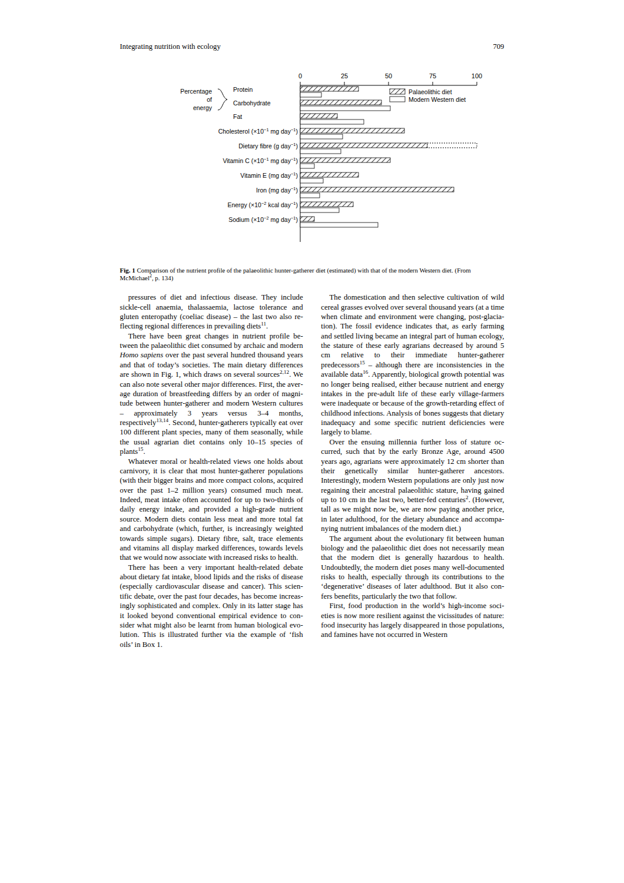Integrating nutrition with ecology 709
0 25 50 75 100 Palaeolithic diet Modern Western diet Percentage of energy Protein Carbohydrate Fat Cholesterol (×10−1 mg day−1) Dietary fibre (g day−1) Vitamin C (×10−1 mg day−1) Vitamin E (mg day−1) Iron (mg day−1) Energy (×10−2 kcal day−1) Sodium (×10−2 mg day−1)
Fig. 1 Comparison of the nutrient profile of the palaeolithic hunter-gatherer diet (estimated) with that of the modern Western diet. (From McMichael2, p. 134)
pressures of diet and infectious disease. They include sickle-cell anaemia, thalassaemia, lactose tolerance and gluten enteropathy (coeliac disease) – the last two also reflecting regional differences in prevailing diets11.
There have been great changes in nutrient profile between the palaeolithic diet consumed by archaic and modern Homo sapiens over the past several hundred thousand years and that of today’s societies. The main dietary differences are shown in Fig. 1, which draws on several sources2,12. We can also note several other major differences. First, the average duration of breastfeeding differs by an order of magnitude between hunter-gatherer and modern Western cultures – approximately 3 years versus 3–4 months, respectively13,14. Second, hunter-gatherers typically eat over 100 different plant species, many of them seasonally, while the usual agrarian diet contains only 10–15 species of plants15.
Whatever moral or health-related views one holds about carnivory, it is clear that most hunter-gatherer populations (with their bigger brains and more compact colons, acquired over the past 1–2 million years) consumed much meat. Indeed, meat intake often accounted for up to two-thirds of daily energy intake, and provided a high-grade nutrient source. Modern diets contain less meat and more total fat and carbohydrate (which, further, is increasingly weighted towards simple sugars). Dietary fibre, salt, trace elements and vitamins all display marked differences, towards levels that we would now associate with increased risks to health.
There has been a very important health-related debate about dietary fat intake, blood lipids and the risks of disease (especially cardiovascular disease and cancer). This scientific debate, over the past four decades, has become increasingly sophisticated and complex. Only in its latter stage has it looked beyond conventional empirical evidence to consider what might also be learnt from human biological evolution. This is illustrated further via the example of ‘fish oils’ in Box 1.
The domestication and then selective cultivation of wild cereal grasses evolved over several thousand years (at a time when climate and environment were changing, post-glaciation). The fossil evidence indicates that, as early farming and settled living became an integral part of human ecology, the stature of these early agrarians decreased by around 5 cm relative to their immediate hunter-gatherer predecessors15 – although there are inconsistencies in the available data16. Apparently, biological growth potential was no longer being realised, either because nutrient and energy intakes in the pre-adult life of these early village-farmers were inadequate or because of the growth-retarding effect of childhood infections. Analysis of bones suggests that dietary inadequacy and some specific nutrient deficiencies were largely to blame.
Over the ensuing millennia further loss of stature occurred, such that by the early Bronze Age, around 4500 years ago, agrarians were approximately 12 cm shorter than their genetically similar hunter-gatherer ancestors. Interestingly, modern Western populations are only just now regaining their ancestral palaeolithic stature, having gained up to 10 cm in the last two, better-fed centuries2. (However, tall as we might now be, we are now paying another price, in later adulthood, for the dietary abundance and accompanying nutrient imbalances of the modern diet.)
The argument about the evolutionary fit between human biology and the palaeolithic diet does not necessarily mean that the modern diet is generally hazardous to health. Undoubtedly, the modern diet poses many well-documented risks to health, especially through its contributions to the ‘degenerative’ diseases of later adulthood. But it also confers benefits, particularly the two that follow.
First, food production in the world’s high-income societies is now more resilient against the vicissitudes of nature: food insecurity has largely disappeared in those populations, and famines have not occurred in Western